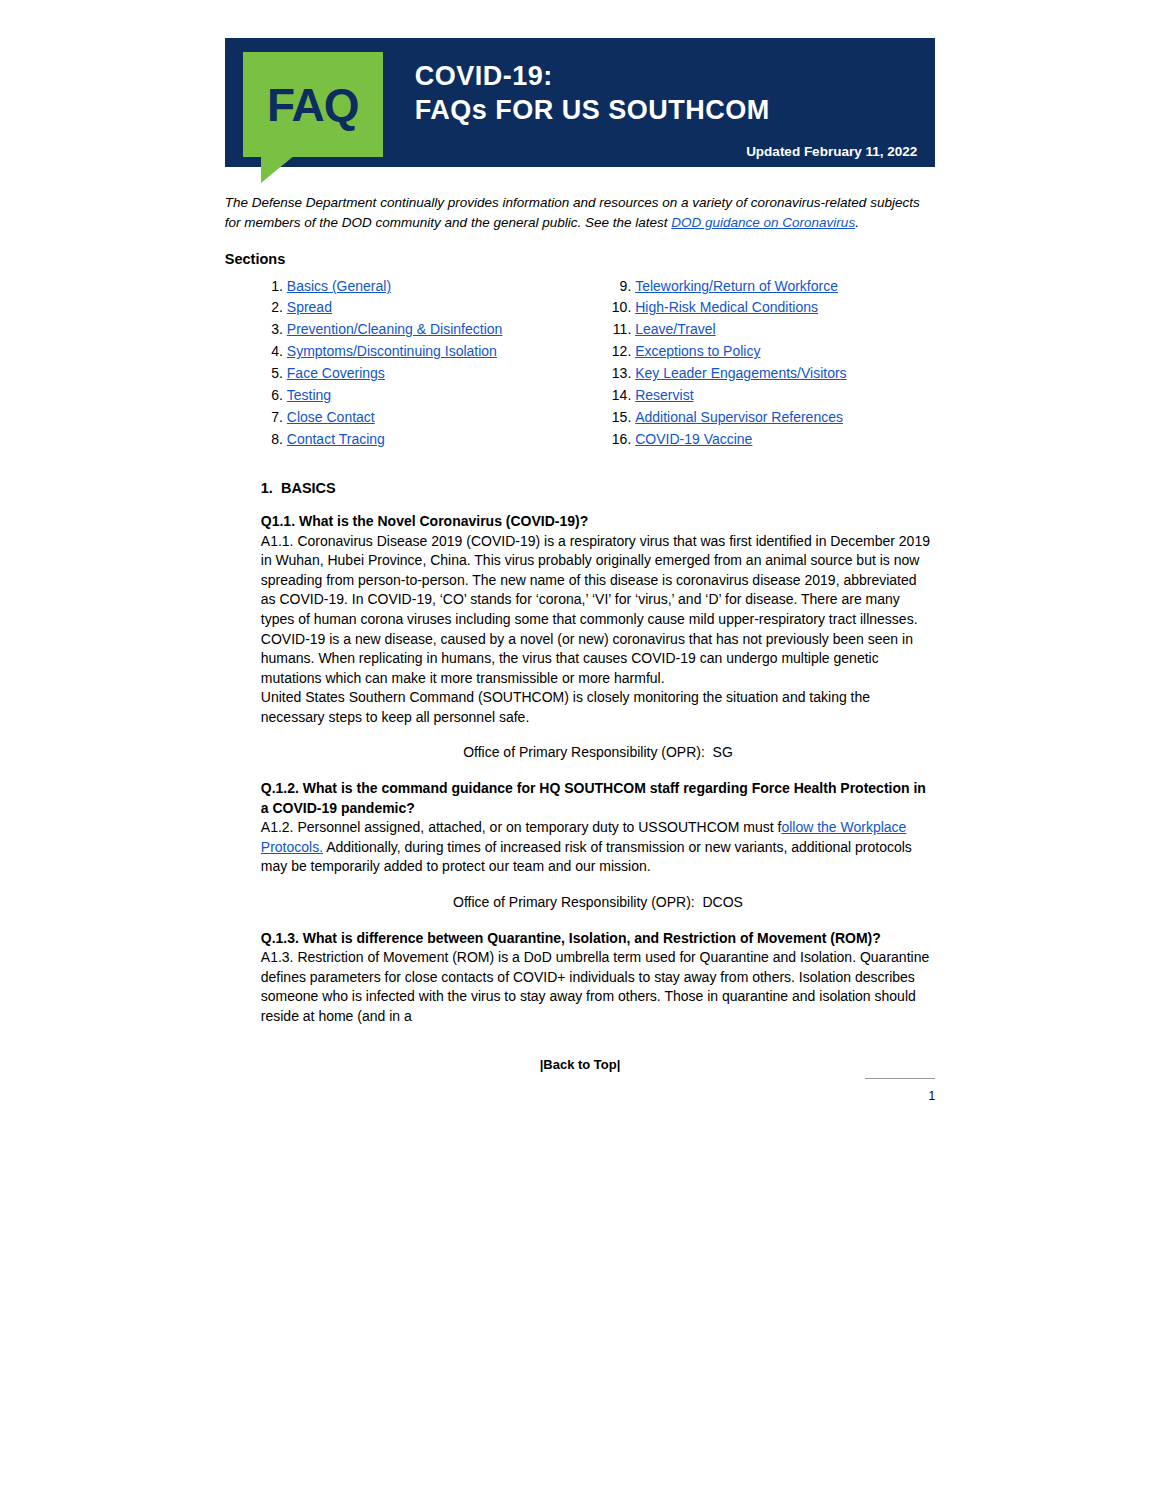FAQ
COVID-19:
FAQs FOR US SOUTHCOM
Updated February 11, 2022
The Defense Department continually provides information and resources on a variety of coronavirus-related subjects for members of the DOD community and the general public. See the latest DOD guidance on Coronavirus.
Sections
Basics (General)
Spread
Prevention/Cleaning & Disinfection
Symptoms/Discontinuing Isolation
Face Coverings
Testing
Close Contact
Contact Tracing
Teleworking/Return of Workforce
High-Risk Medical Conditions
Leave/Travel
Exceptions to Policy
Key Leader Engagements/Visitors
Reservist
Additional Supervisor References
COVID-19 Vaccine
1. BASICS
Q1.1. What is the Novel Coronavirus (COVID-19)?
A1.1. Coronavirus Disease 2019 (COVID-19) is a respiratory virus that was first identified in December 2019 in Wuhan, Hubei Province, China. This virus probably originally emerged from an animal source but is now spreading from person-to-person. The new name of this disease is coronavirus disease 2019, abbreviated as COVID-19. In COVID-19, ‘CO’ stands for ‘corona,’ ‘VI’ for ‘virus,’ and ‘D’ for disease. There are many types of human corona viruses including some that commonly cause mild upper-respiratory tract illnesses. COVID-19 is a new disease, caused by a novel (or new) coronavirus that has not previously been seen in humans. When replicating in humans, the virus that causes COVID-19 can undergo multiple genetic mutations which can make it more transmissible or more harmful.
United States Southern Command (SOUTHCOM) is closely monitoring the situation and taking the necessary steps to keep all personnel safe.
Office of Primary Responsibility (OPR): SG
Q.1.2. What is the command guidance for HQ SOUTHCOM staff regarding Force Health Protection in a COVID-19 pandemic?
A1.2. Personnel assigned, attached, or on temporary duty to USSOUTHCOM must follow the Workplace Protocols. Additionally, during times of increased risk of transmission or new variants, additional protocols may be temporarily added to protect our team and our mission.
Office of Primary Responsibility (OPR): DCOS
Q.1.3. What is difference between Quarantine, Isolation, and Restriction of Movement (ROM)?
A1.3. Restriction of Movement (ROM) is a DoD umbrella term used for Quarantine and Isolation. Quarantine defines parameters for close contacts of COVID+ individuals to stay away from others. Isolation describes someone who is infected with the virus to stay away from others. Those in quarantine and isolation should reside at home (and in a
|Back to Top|
1